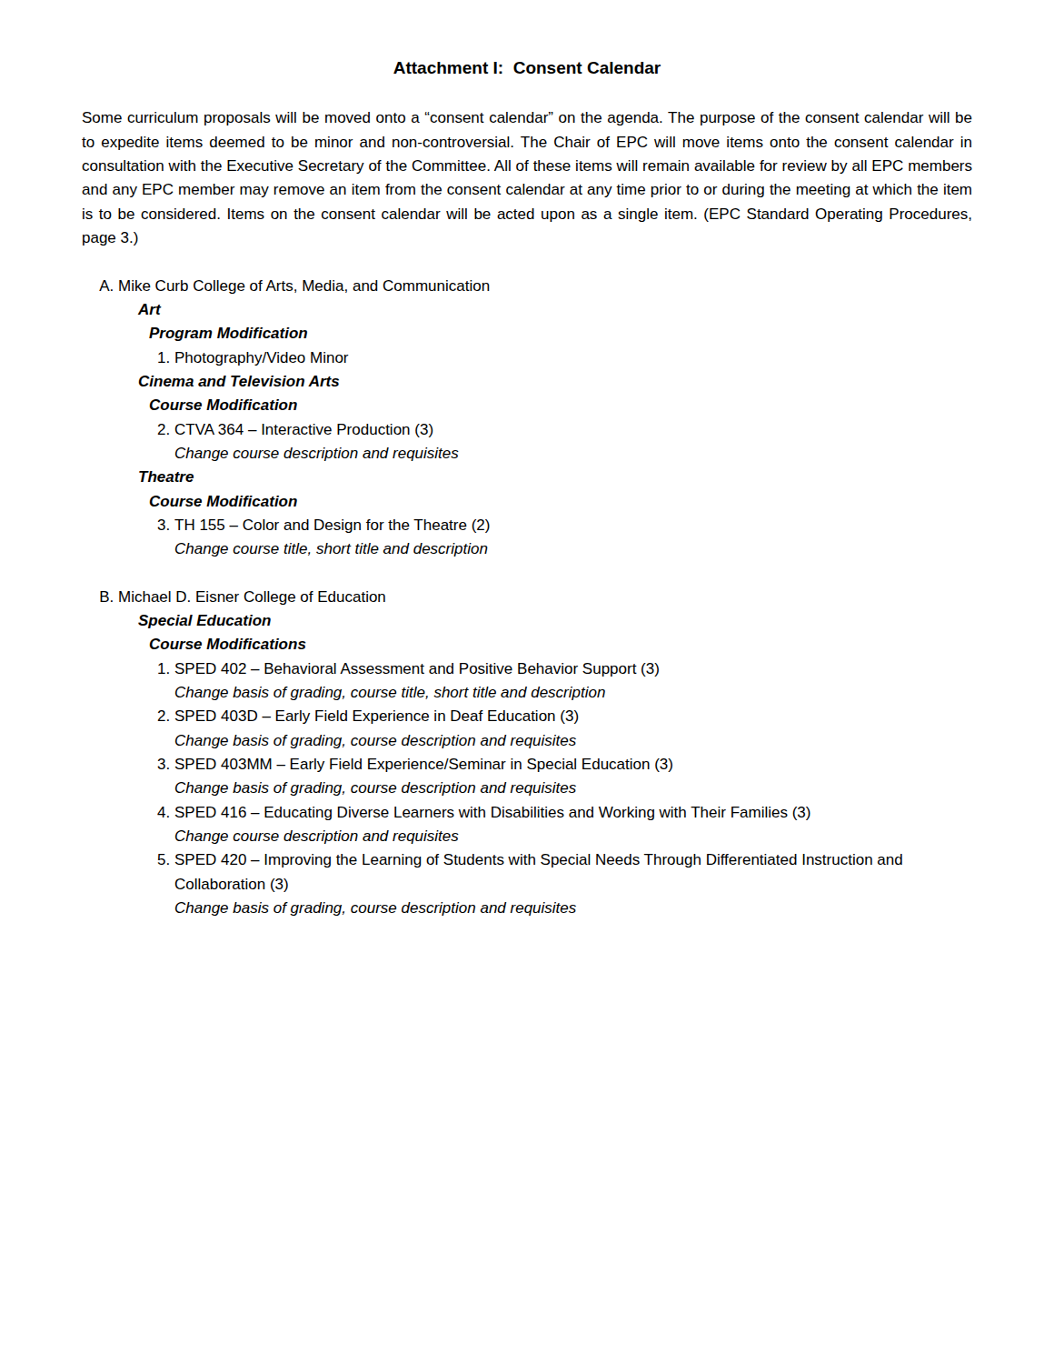Attachment I: Consent Calendar
Some curriculum proposals will be moved onto a “consent calendar” on the agenda. The purpose of the consent calendar will be to expedite items deemed to be minor and non-controversial. The Chair of EPC will move items onto the consent calendar in consultation with the Executive Secretary of the Committee. All of these items will remain available for review by all EPC members and any EPC member may remove an item from the consent calendar at any time prior to or during the meeting at which the item is to be considered. Items on the consent calendar will be acted upon as a single item. (EPC Standard Operating Procedures, page 3.)
Mike Curb College of Arts, Media, and Communication
Art
Program Modification
Photography/Video Minor
Cinema and Television Arts
Course Modification
CTVA 364 – Interactive Production (3) Change course description and requisites
Theatre
Course Modification
TH 155 – Color and Design for the Theatre (2) Change course title, short title and description
Michael D. Eisner College of Education
Special Education
Course Modifications
SPED 402 – Behavioral Assessment and Positive Behavior Support (3) Change basis of grading, course title, short title and description
SPED 403D – Early Field Experience in Deaf Education (3) Change basis of grading, course description and requisites
SPED 403MM – Early Field Experience/Seminar in Special Education (3) Change basis of grading, course description and requisites
SPED 416 – Educating Diverse Learners with Disabilities and Working with Their Families (3) Change course description and requisites
SPED 420 – Improving the Learning of Students with Special Needs Through Differentiated Instruction and Collaboration (3) Change basis of grading, course description and requisites